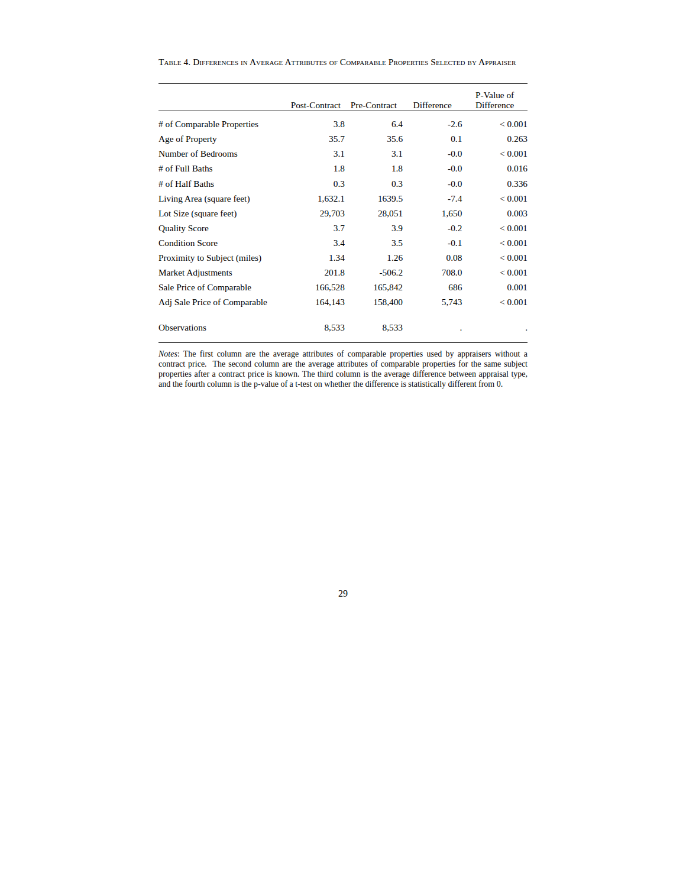Table 4. Differences in Average Attributes of Comparable Properties Selected by Appraiser
| | Post-Contract | Pre-Contract | Difference | P-Value of Difference |
| --- | --- | --- | --- | --- |
| # of Comparable Properties | 3.8 | 6.4 | -2.6 | < 0.001 |
| Age of Property | 35.7 | 35.6 | 0.1 | 0.263 |
| Number of Bedrooms | 3.1 | 3.1 | -0.0 | < 0.001 |
| # of Full Baths | 1.8 | 1.8 | -0.0 | 0.016 |
| # of Half Baths | 0.3 | 0.3 | -0.0 | 0.336 |
| Living Area (square feet) | 1,632.1 | 1639.5 | -7.4 | < 0.001 |
| Lot Size (square feet) | 29,703 | 28,051 | 1,650 | 0.003 |
| Quality Score | 3.7 | 3.9 | -0.2 | < 0.001 |
| Condition Score | 3.4 | 3.5 | -0.1 | < 0.001 |
| Proximity to Subject (miles) | 1.34 | 1.26 | 0.08 | < 0.001 |
| Market Adjustments | 201.8 | -506.2 | 708.0 | < 0.001 |
| Sale Price of Comparable | 166,528 | 165,842 | 686 | 0.001 |
| Adj Sale Price of Comparable | 164,143 | 158,400 | 5,743 | < 0.001 |
| Observations | 8,533 | 8,533 | . | . |
Notes: The first column are the average attributes of comparable properties used by appraisers without a contract price. The second column are the average attributes of comparable properties for the same subject properties after a contract price is known. The third column is the average difference between appraisal type, and the fourth column is the p-value of a t-test on whether the difference is statistically different from 0.
29